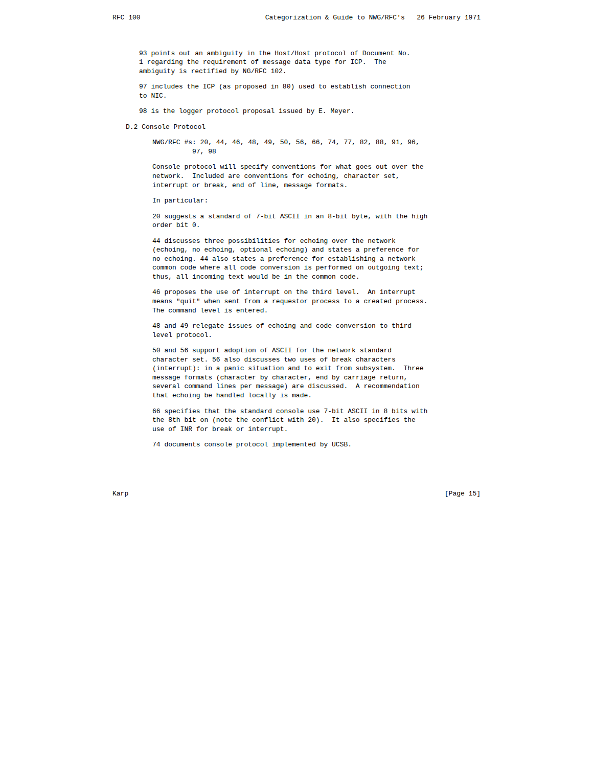RFC 100 Categorization & Guide to NWG/RFC's 26 February 1971
93 points out an ambiguity in the Host/Host protocol of Document No. 1 regarding the requirement of message data type for ICP. The ambiguity is rectified by NG/RFC 102.
97 includes the ICP (as proposed in 80) used to establish connection to NIC.
98 is the logger protocol proposal issued by E. Meyer.
D.2 Console Protocol
NWG/RFC #s: 20, 44, 46, 48, 49, 50, 56, 66, 74, 77, 82, 88, 91, 96, 97, 98
Console protocol will specify conventions for what goes out over the network. Included are conventions for echoing, character set, interrupt or break, end of line, message formats.
In particular:
20 suggests a standard of 7-bit ASCII in an 8-bit byte, with the high order bit 0.
44 discusses three possibilities for echoing over the network (echoing, no echoing, optional echoing) and states a preference for no echoing. 44 also states a preference for establishing a network common code where all code conversion is performed on outgoing text; thus, all incoming text would be in the common code.
46 proposes the use of interrupt on the third level. An interrupt means "quit" when sent from a requestor process to a created process. The command level is entered.
48 and 49 relegate issues of echoing and code conversion to third level protocol.
50 and 56 support adoption of ASCII for the network standard character set. 56 also discusses two uses of break characters (interrupt): in a panic situation and to exit from subsystem. Three message formats (character by character, end by carriage return, several command lines per message) are discussed. A recommendation that echoing be handled locally is made.
66 specifies that the standard console use 7-bit ASCII in 8 bits with the 8th bit on (note the conflict with 20). It also specifies the use of INR for break or interrupt.
74 documents console protocol implemented by UCSB.
Karp [Page 15]